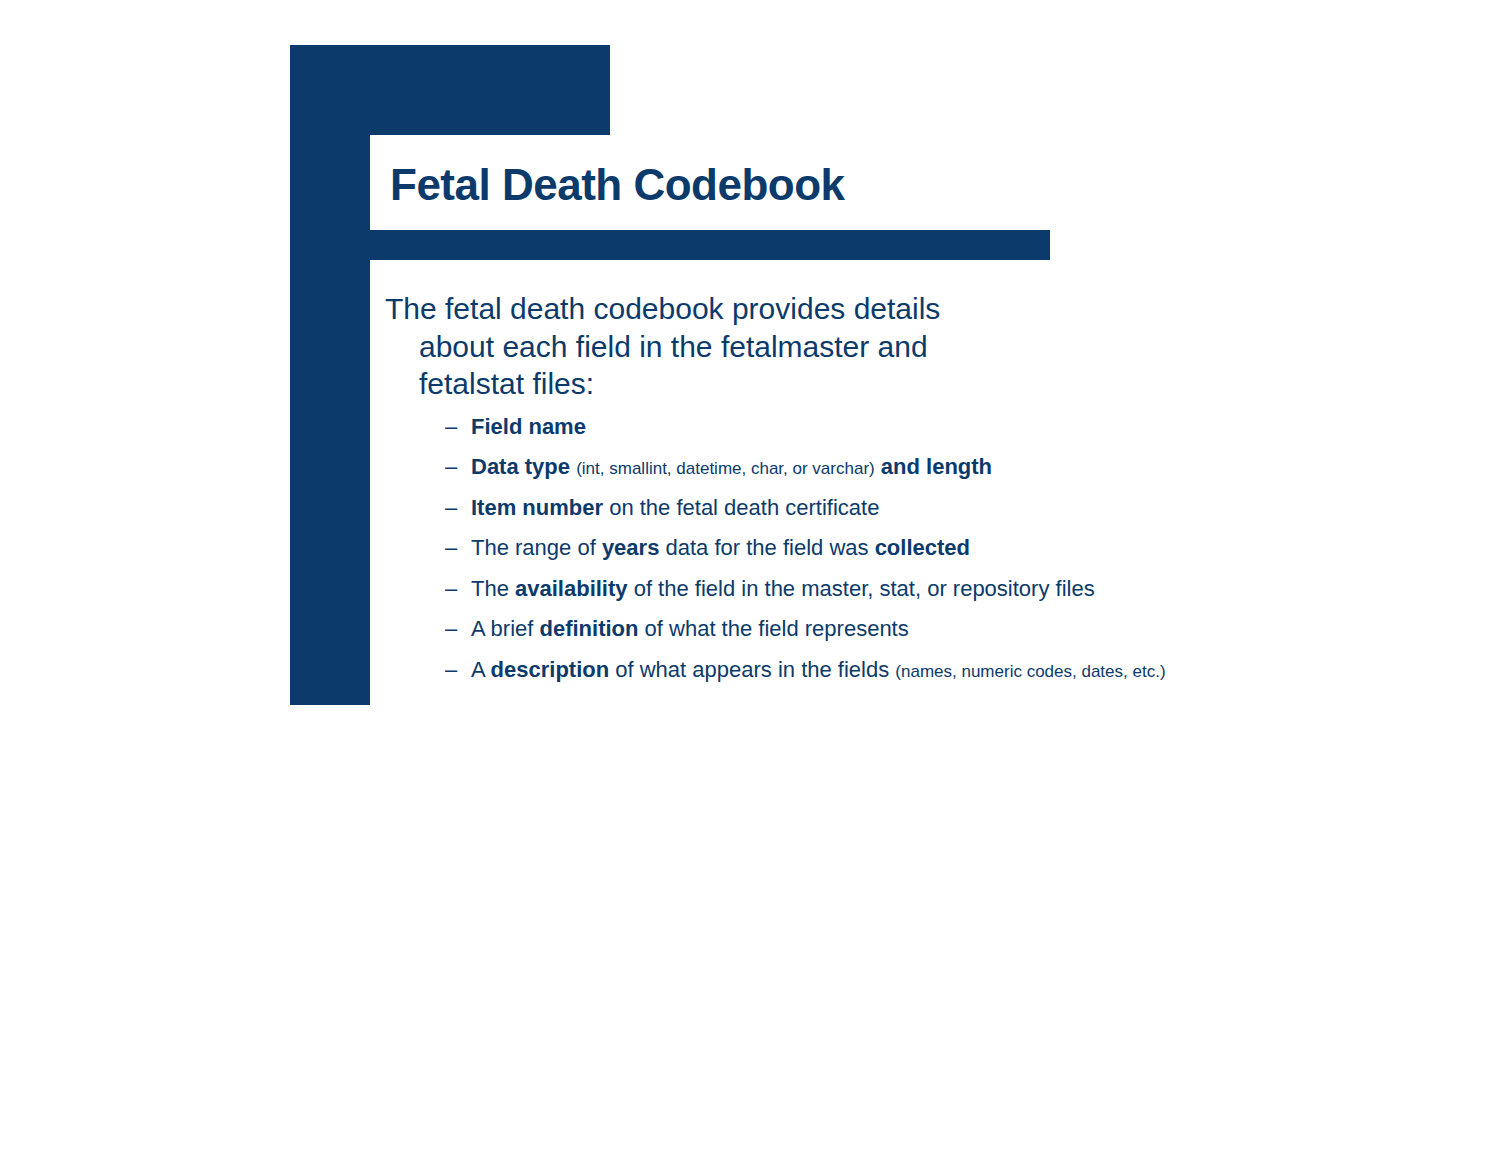Fetal Death Codebook
The fetal death codebook provides details about each field in the fetalmaster and fetalstat files:
Field name
Data type (int, smallint, datetime, char, or varchar) and length
Item number on the fetal death certificate
The range of years data for the field was collected
The availability of the field in the master, stat, or repository files
A brief definition of what the field represents
A description of what appears in the fields (names, numeric codes, dates, etc.)